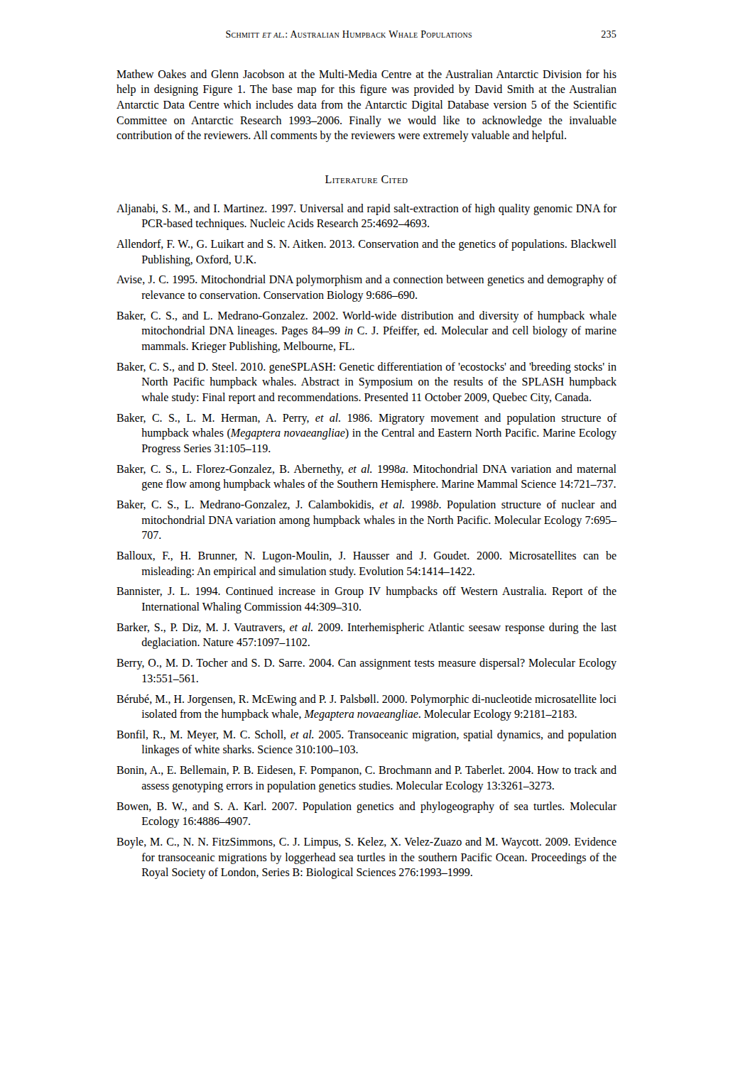Schmitt et al.: Australian Humpback Whale Populations 235
Mathew Oakes and Glenn Jacobson at the Multi-Media Centre at the Australian Antarctic Division for his help in designing Figure 1. The base map for this figure was provided by David Smith at the Australian Antarctic Data Centre which includes data from the Antarctic Digital Database version 5 of the Scientific Committee on Antarctic Research 1993–2006. Finally we would like to acknowledge the invaluable contribution of the reviewers. All comments by the reviewers were extremely valuable and helpful.
Literature Cited
Aljanabi, S. M., and I. Martinez. 1997. Universal and rapid salt-extraction of high quality genomic DNA for PCR-based techniques. Nucleic Acids Research 25:4692–4693.
Allendorf, F. W., G. Luikart and S. N. Aitken. 2013. Conservation and the genetics of populations. Blackwell Publishing, Oxford, U.K.
Avise, J. C. 1995. Mitochondrial DNA polymorphism and a connection between genetics and demography of relevance to conservation. Conservation Biology 9:686–690.
Baker, C. S., and L. Medrano-Gonzalez. 2002. World-wide distribution and diversity of humpback whale mitochondrial DNA lineages. Pages 84–99 in C. J. Pfeiffer, ed. Molecular and cell biology of marine mammals. Krieger Publishing, Melbourne, FL.
Baker, C. S., and D. Steel. 2010. geneSPLASH: Genetic differentiation of 'ecostocks' and 'breeding stocks' in North Pacific humpback whales. Abstract in Symposium on the results of the SPLASH humpback whale study: Final report and recommendations. Presented 11 October 2009, Quebec City, Canada.
Baker, C. S., L. M. Herman, A. Perry, et al. 1986. Migratory movement and population structure of humpback whales (Megaptera novaeangliae) in the Central and Eastern North Pacific. Marine Ecology Progress Series 31:105–119.
Baker, C. S., L. Florez-Gonzalez, B. Abernethy, et al. 1998a. Mitochondrial DNA variation and maternal gene flow among humpback whales of the Southern Hemisphere. Marine Mammal Science 14:721–737.
Baker, C. S., L. Medrano-Gonzalez, J. Calambokidis, et al. 1998b. Population structure of nuclear and mitochondrial DNA variation among humpback whales in the North Pacific. Molecular Ecology 7:695–707.
Balloux, F., H. Brunner, N. Lugon-Moulin, J. Hausser and J. Goudet. 2000. Microsatellites can be misleading: An empirical and simulation study. Evolution 54:1414–1422.
Bannister, J. L. 1994. Continued increase in Group IV humpbacks off Western Australia. Report of the International Whaling Commission 44:309–310.
Barker, S., P. Diz, M. J. Vautravers, et al. 2009. Interhemispheric Atlantic seesaw response during the last deglaciation. Nature 457:1097–1102.
Berry, O., M. D. Tocher and S. D. Sarre. 2004. Can assignment tests measure dispersal? Molecular Ecology 13:551–561.
Bérubé, M., H. Jorgensen, R. McEwing and P. J. Palsbøll. 2000. Polymorphic di-nucleotide microsatellite loci isolated from the humpback whale, Megaptera novaeangliae. Molecular Ecology 9:2181–2183.
Bonfil, R., M. Meyer, M. C. Scholl, et al. 2005. Transoceanic migration, spatial dynamics, and population linkages of white sharks. Science 310:100–103.
Bonin, A., E. Bellemain, P. B. Eidesen, F. Pompanon, C. Brochmann and P. Taberlet. 2004. How to track and assess genotyping errors in population genetics studies. Molecular Ecology 13:3261–3273.
Bowen, B. W., and S. A. Karl. 2007. Population genetics and phylogeography of sea turtles. Molecular Ecology 16:4886–4907.
Boyle, M. C., N. N. FitzSimmons, C. J. Limpus, S. Kelez, X. Velez-Zuazo and M. Waycott. 2009. Evidence for transoceanic migrations by loggerhead sea turtles in the southern Pacific Ocean. Proceedings of the Royal Society of London, Series B: Biological Sciences 276:1993–1999.